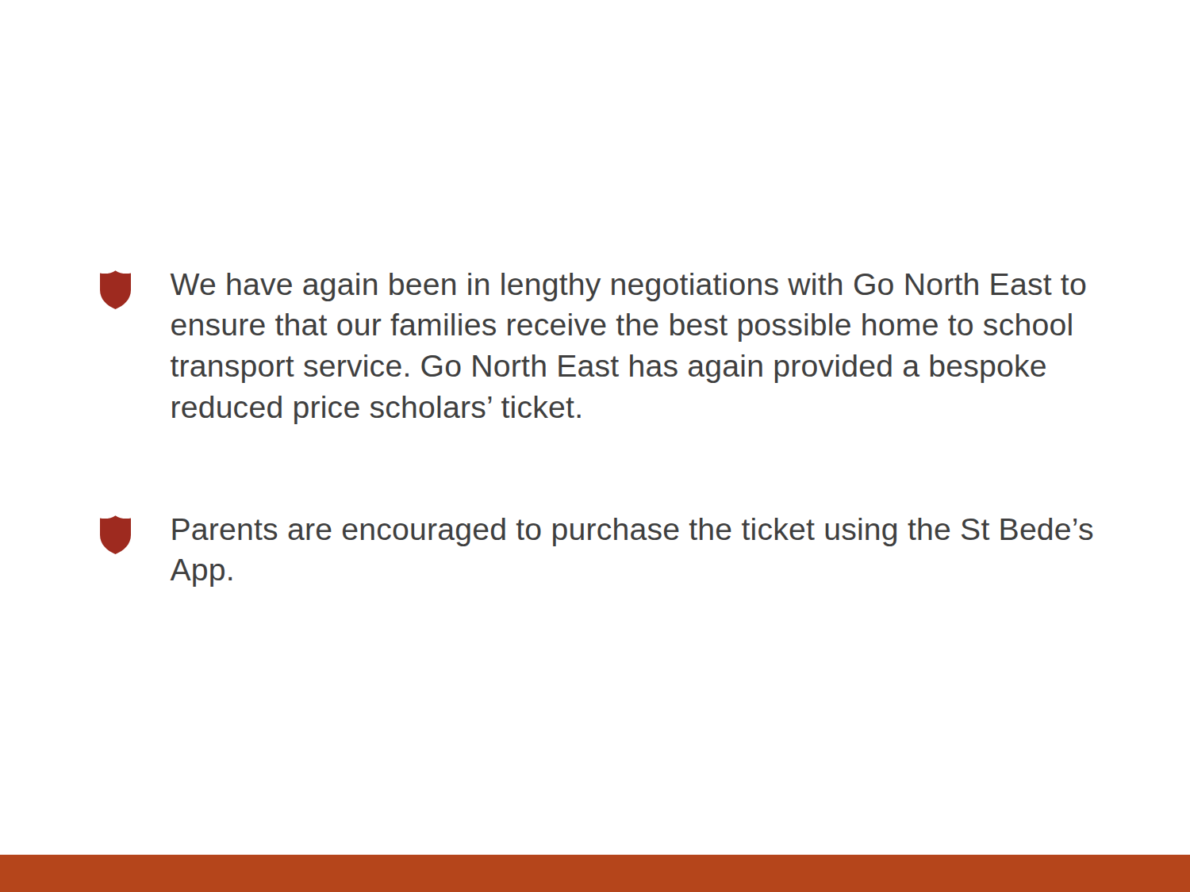We have again been in lengthy negotiations with Go North East to ensure that our families receive the best possible home to school transport service. Go North East has again provided a bespoke reduced price scholars’ ticket.
Parents are encouraged to purchase the ticket using the St Bede’s App.